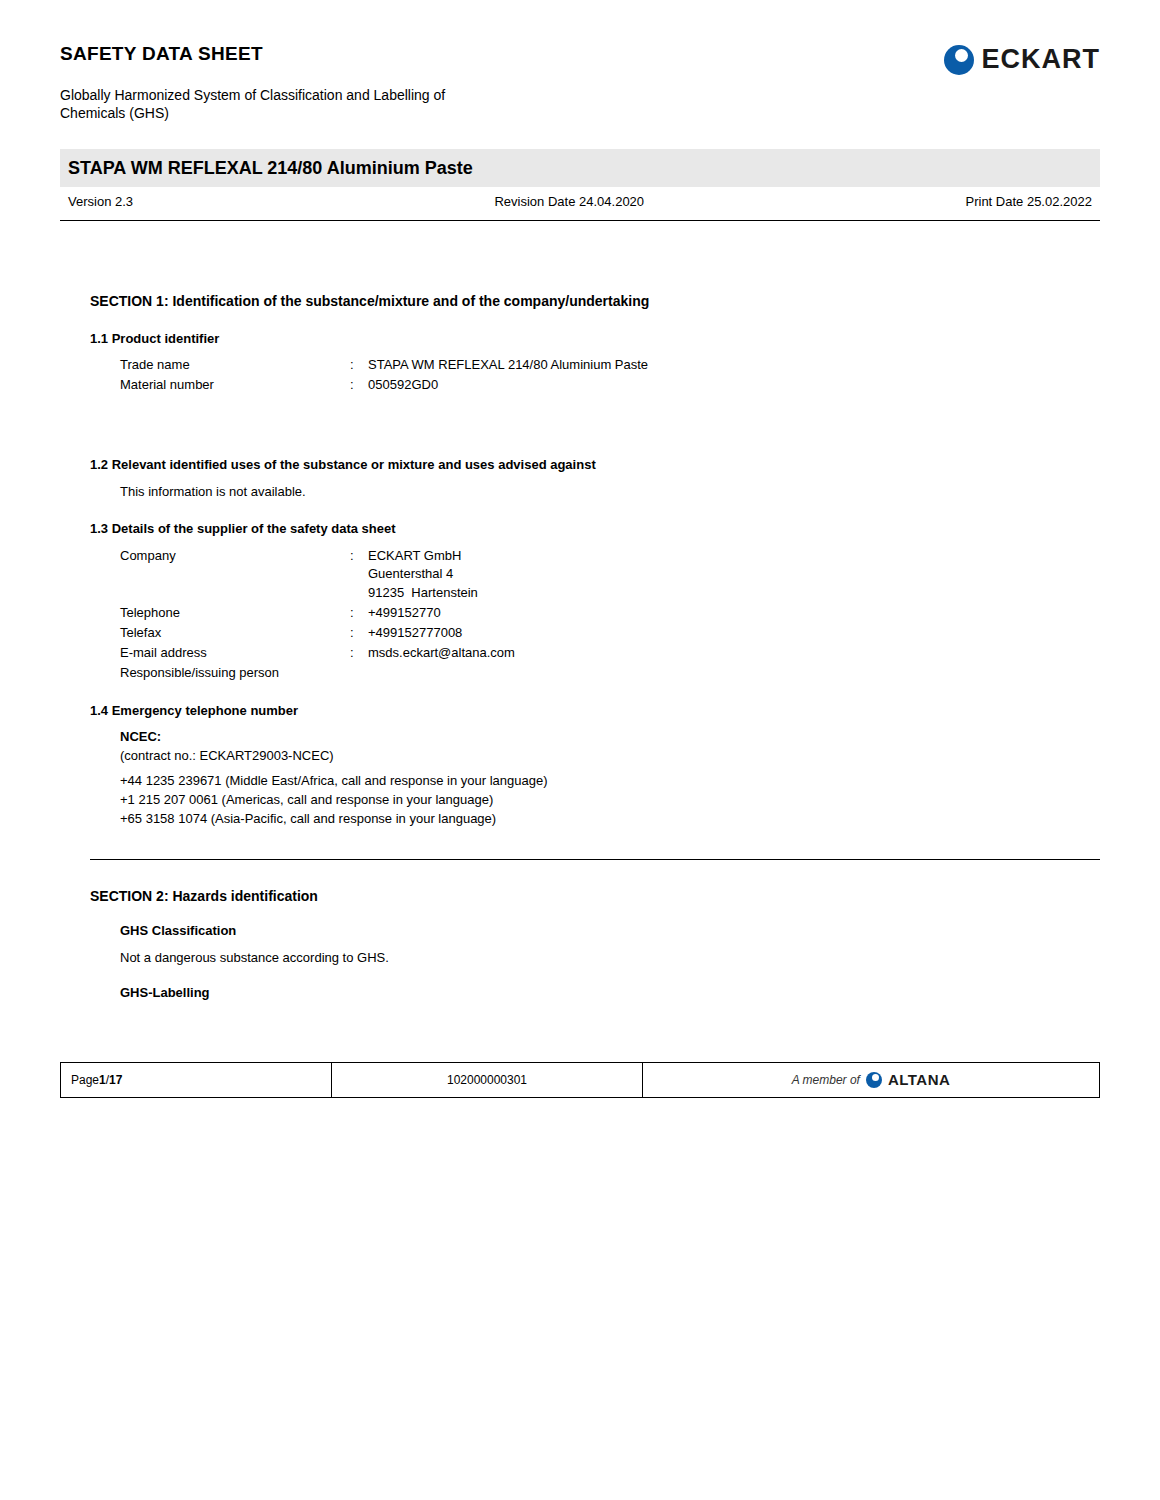SAFETY DATA SHEET
Globally Harmonized System of Classification and Labelling of
Chemicals (GHS)
ECKART
STAPA WM REFLEXAL 214/80 Aluminium Paste
Version 2.3 Revision Date 24.04.2020 Print Date 25.02.2022
SECTION 1: Identification of the substance/mixture and of the company/undertaking
1.1 Product identifier
| Trade name | : | STAPA WM REFLEXAL 214/80 Aluminium Paste |
| Material number | : | 050592GD0 |
1.2 Relevant identified uses of the substance or mixture and uses advised against
This information is not available.
1.3 Details of the supplier of the safety data sheet
| Company | : | ECKART GmbH Guentersthal 4 91235 Hartenstein |
| Telephone | : | +499152770 |
| Telefax | : | +499152777008 |
| E-mail address | : | msds.eckart@altana.com |
| Responsible/issuing person | | |
1.4 Emergency telephone number
NCEC:
(contract no.: ECKART29003-NCEC)
+44 1235 239671 (Middle East/Africa, call and response in your language)
+1 215 207 0061 (Americas, call and response in your language)
+65 3158 1074 (Asia-Pacific, call and response in your language)
SECTION 2: Hazards identification
GHS Classification
Not a dangerous substance according to GHS.
GHS-Labelling
Page 1 / 17
102000000301
A member of ALTANA